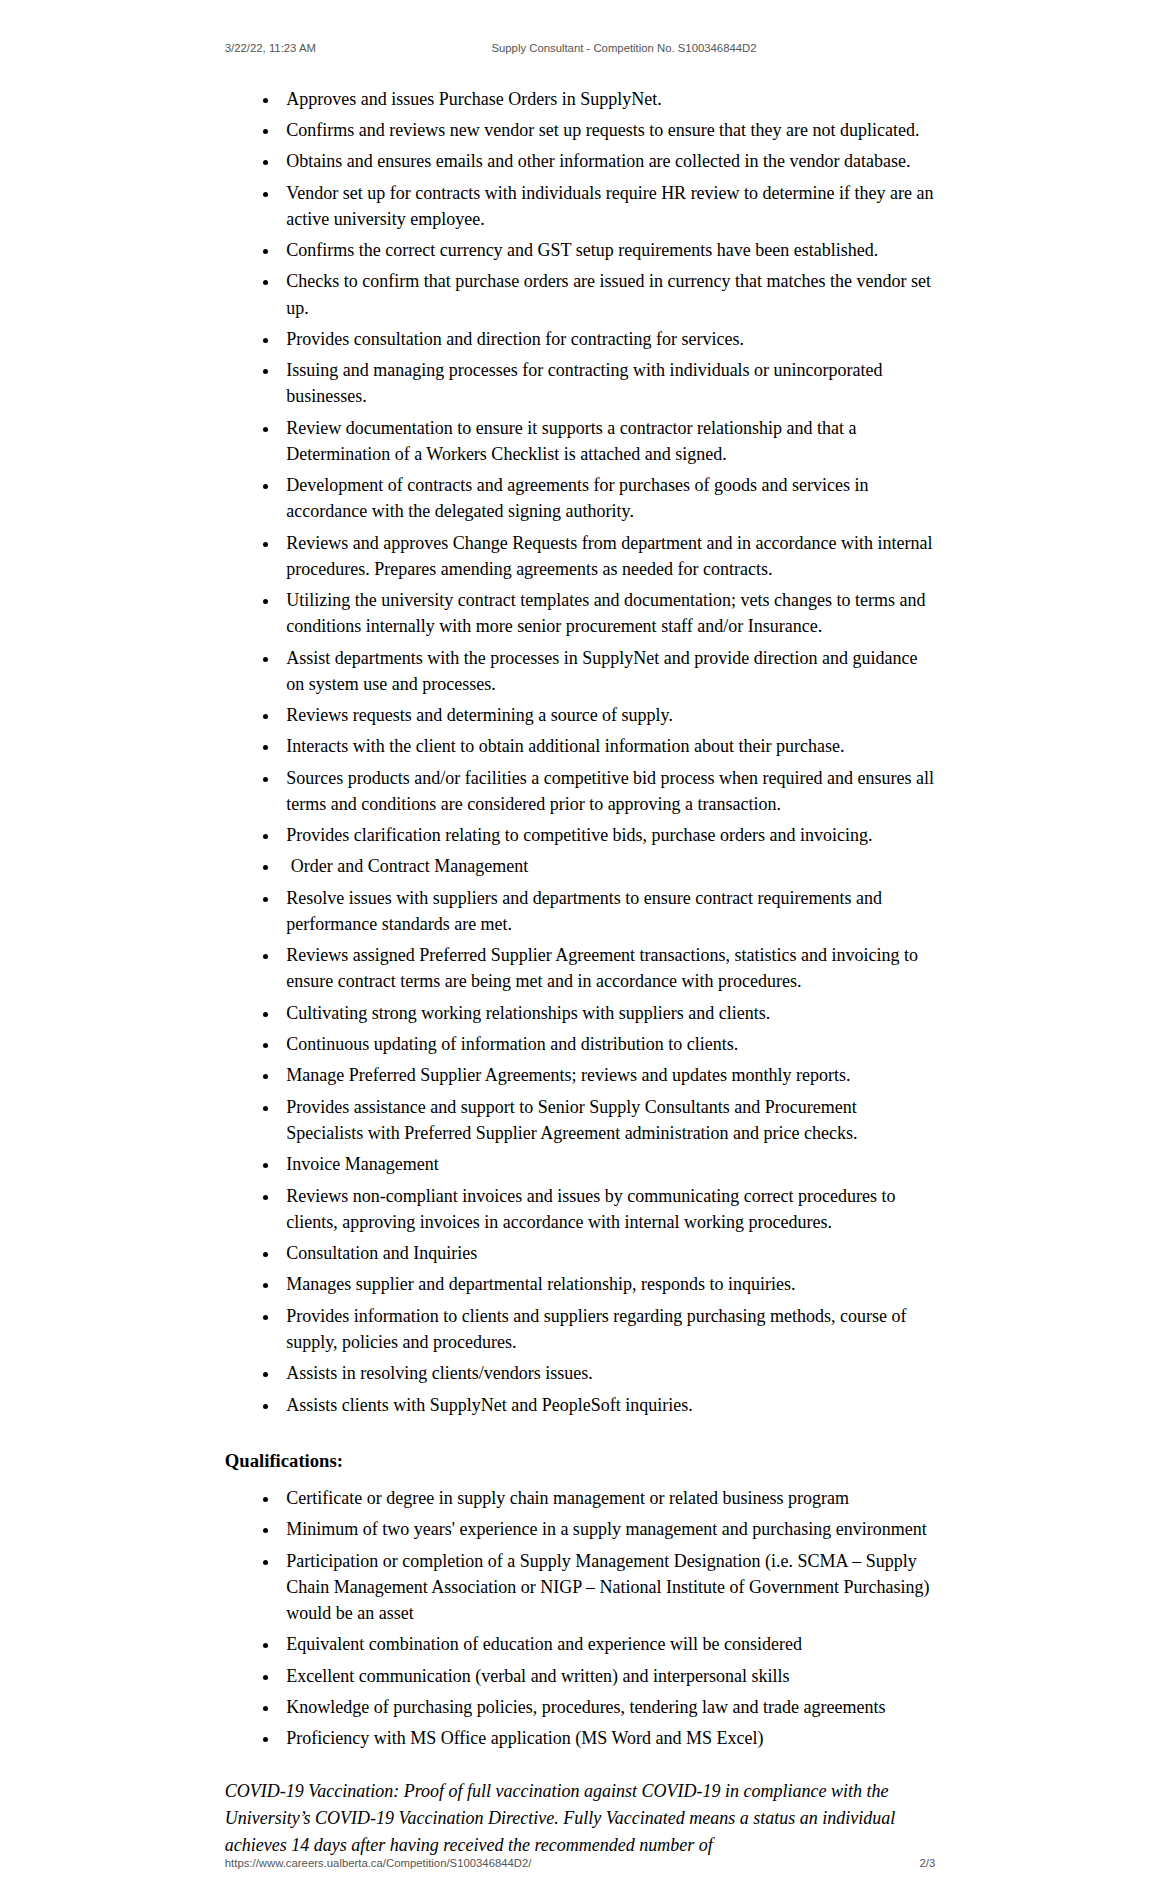3/22/22, 11:23 AM Supply Consultant - Competition No. S100346844D2
Approves and issues Purchase Orders in SupplyNet.
Confirms and reviews new vendor set up requests to ensure that they are not duplicated.
Obtains and ensures emails and other information are collected in the vendor database.
Vendor set up for contracts with individuals require HR review to determine if they are an active university employee.
Confirms the correct currency and GST setup requirements have been established.
Checks to confirm that purchase orders are issued in currency that matches the vendor set up.
Provides consultation and direction for contracting for services.
Issuing and managing processes for contracting with individuals or unincorporated businesses.
Review documentation to ensure it supports a contractor relationship and that a Determination of a Workers Checklist is attached and signed.
Development of contracts and agreements for purchases of goods and services in accordance with the delegated signing authority.
Reviews and approves Change Requests from department and in accordance with internal procedures. Prepares amending agreements as needed for contracts.
Utilizing the university contract templates and documentation; vets changes to terms and conditions internally with more senior procurement staff and/or Insurance.
Assist departments with the processes in SupplyNet and provide direction and guidance on system use and processes.
Reviews requests and determining a source of supply.
Interacts with the client to obtain additional information about their purchase.
Sources products and/or facilities a competitive bid process when required and ensures all terms and conditions are considered prior to approving a transaction.
Provides clarification relating to competitive bids, purchase orders and invoicing.
Order and Contract Management
Resolve issues with suppliers and departments to ensure contract requirements and performance standards are met.
Reviews assigned Preferred Supplier Agreement transactions, statistics and invoicing to ensure contract terms are being met and in accordance with procedures.
Cultivating strong working relationships with suppliers and clients.
Continuous updating of information and distribution to clients.
Manage Preferred Supplier Agreements; reviews and updates monthly reports.
Provides assistance and support to Senior Supply Consultants and Procurement Specialists with Preferred Supplier Agreement administration and price checks.
Invoice Management
Reviews non-compliant invoices and issues by communicating correct procedures to clients, approving invoices in accordance with internal working procedures.
Consultation and Inquiries
Manages supplier and departmental relationship, responds to inquiries.
Provides information to clients and suppliers regarding purchasing methods, course of supply, policies and procedures.
Assists in resolving clients/vendors issues.
Assists clients with SupplyNet and PeopleSoft inquiries.
Qualifications:
Certificate or degree in supply chain management or related business program
Minimum of two years' experience in a supply management and purchasing environment
Participation or completion of a Supply Management Designation (i.e. SCMA – Supply Chain Management Association or NIGP – National Institute of Government Purchasing) would be an asset
Equivalent combination of education and experience will be considered
Excellent communication (verbal and written) and interpersonal skills
Knowledge of purchasing policies, procedures, tendering law and trade agreements
Proficiency with MS Office application (MS Word and MS Excel)
COVID-19 Vaccination: Proof of full vaccination against COVID-19 in compliance with the University’s COVID-19 Vaccination Directive. Fully Vaccinated means a status an individual achieves 14 days after having received the recommended number of
https://www.careers.ualberta.ca/Competition/S100346844D2/ 2/3